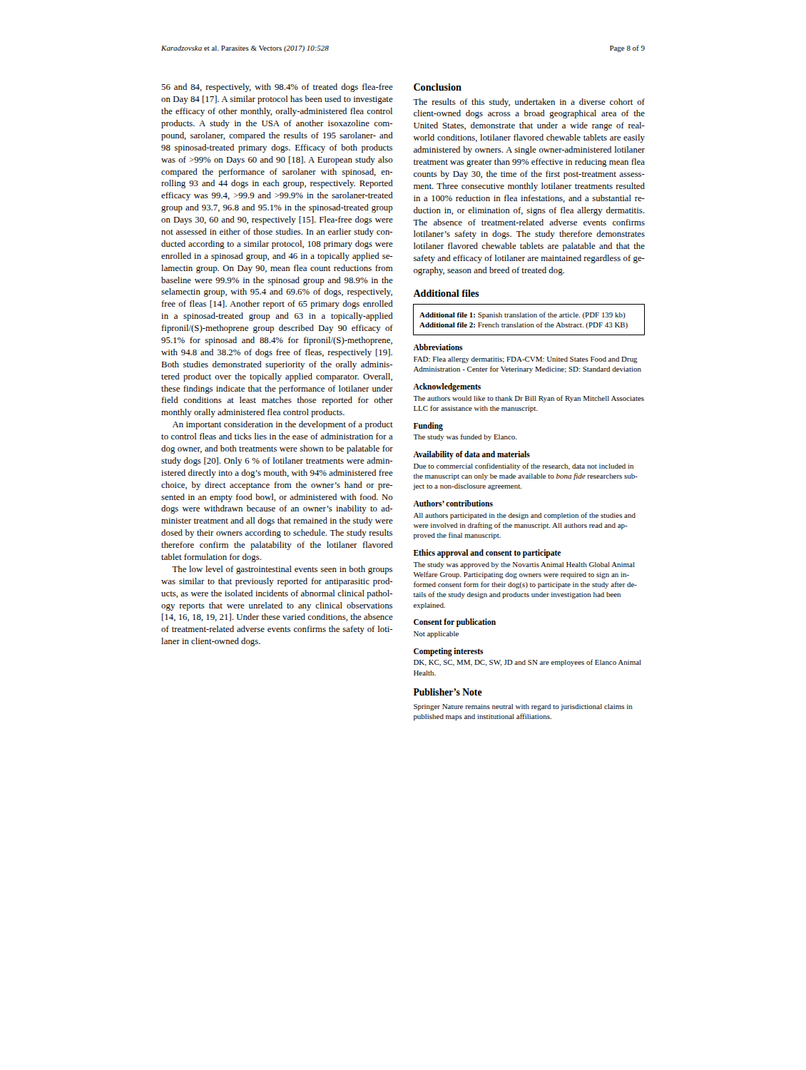Karadzovska et al. Parasites & Vectors (2017) 10:528
Page 8 of 9
56 and 84, respectively, with 98.4% of treated dogs flea-free on Day 84 [17]. A similar protocol has been used to investigate the efficacy of other monthly, orally-administered flea control products. A study in the USA of another isoxazoline compound, sarolaner, compared the results of 195 sarolaner- and 98 spinosad-treated primary dogs. Efficacy of both products was of >99% on Days 60 and 90 [18]. A European study also compared the performance of sarolaner with spinosad, enrolling 93 and 44 dogs in each group, respectively. Reported efficacy was 99.4, >99.9 and >99.9% in the sarolaner-treated group and 93.7, 96.8 and 95.1% in the spinosad-treated group on Days 30, 60 and 90, respectively [15]. Flea-free dogs were not assessed in either of those studies. In an earlier study conducted according to a similar protocol, 108 primary dogs were enrolled in a spinosad group, and 46 in a topically applied selamectin group. On Day 90, mean flea count reductions from baseline were 99.9% in the spinosad group and 98.9% in the selamectin group, with 95.4 and 69.6% of dogs, respectively, free of fleas [14]. Another report of 65 primary dogs enrolled in a spinosad-treated group and 63 in a topically-applied fipronil/(S)-methoprene group described Day 90 efficacy of 95.1% for spinosad and 88.4% for fipronil/(S)-methoprene, with 94.8 and 38.2% of dogs free of fleas, respectively [19]. Both studies demonstrated superiority of the orally administered product over the topically applied comparator. Overall, these findings indicate that the performance of lotilaner under field conditions at least matches those reported for other monthly orally administered flea control products.
An important consideration in the development of a product to control fleas and ticks lies in the ease of administration for a dog owner, and both treatments were shown to be palatable for study dogs [20]. Only 6 % of lotilaner treatments were administered directly into a dog’s mouth, with 94% administered free choice, by direct acceptance from the owner’s hand or presented in an empty food bowl, or administered with food. No dogs were withdrawn because of an owner’s inability to administer treatment and all dogs that remained in the study were dosed by their owners according to schedule. The study results therefore confirm the palatability of the lotilaner flavored tablet formulation for dogs.
The low level of gastrointestinal events seen in both groups was similar to that previously reported for antiparasitic products, as were the isolated incidents of abnormal clinical pathology reports that were unrelated to any clinical observations [14, 16, 18, 19, 21]. Under these varied conditions, the absence of treatment-related adverse events confirms the safety of lotilaner in client-owned dogs.
Conclusion
The results of this study, undertaken in a diverse cohort of client-owned dogs across a broad geographical area of the United States, demonstrate that under a wide range of real-world conditions, lotilaner flavored chewable tablets are easily administered by owners. A single owner-administered lotilaner treatment was greater than 99% effective in reducing mean flea counts by Day 30, the time of the first post-treatment assessment. Three consecutive monthly lotilaner treatments resulted in a 100% reduction in flea infestations, and a substantial reduction in, or elimination of, signs of flea allergy dermatitis. The absence of treatment-related adverse events confirms lotilaner’s safety in dogs. The study therefore demonstrates lotilaner flavored chewable tablets are palatable and that the safety and efficacy of lotilaner are maintained regardless of geography, season and breed of treated dog.
Additional files
Additional file 1: Spanish translation of the article. (PDF 139 kb)
Additional file 2: French translation of the Abstract. (PDF 43 KB)
Abbreviations
FAD: Flea allergy dermatitis; FDA-CVM: United States Food and Drug Administration - Center for Veterinary Medicine; SD: Standard deviation
Acknowledgements
The authors would like to thank Dr Bill Ryan of Ryan Mitchell Associates LLC for assistance with the manuscript.
Funding
The study was funded by Elanco.
Availability of data and materials
Due to commercial confidentiality of the research, data not included in the manuscript can only be made available to bona fide researchers subject to a non-disclosure agreement.
Authors’ contributions
All authors participated in the design and completion of the studies and were involved in drafting of the manuscript. All authors read and approved the final manuscript.
Ethics approval and consent to participate
The study was approved by the Novartis Animal Health Global Animal Welfare Group. Participating dog owners were required to sign an informed consent form for their dog(s) to participate in the study after details of the study design and products under investigation had been explained.
Consent for publication
Not applicable
Competing interests
DK, KC, SC, MM, DC, SW, JD and SN are employees of Elanco Animal Health.
Publisher’s Note
Springer Nature remains neutral with regard to jurisdictional claims in published maps and institutional affiliations.